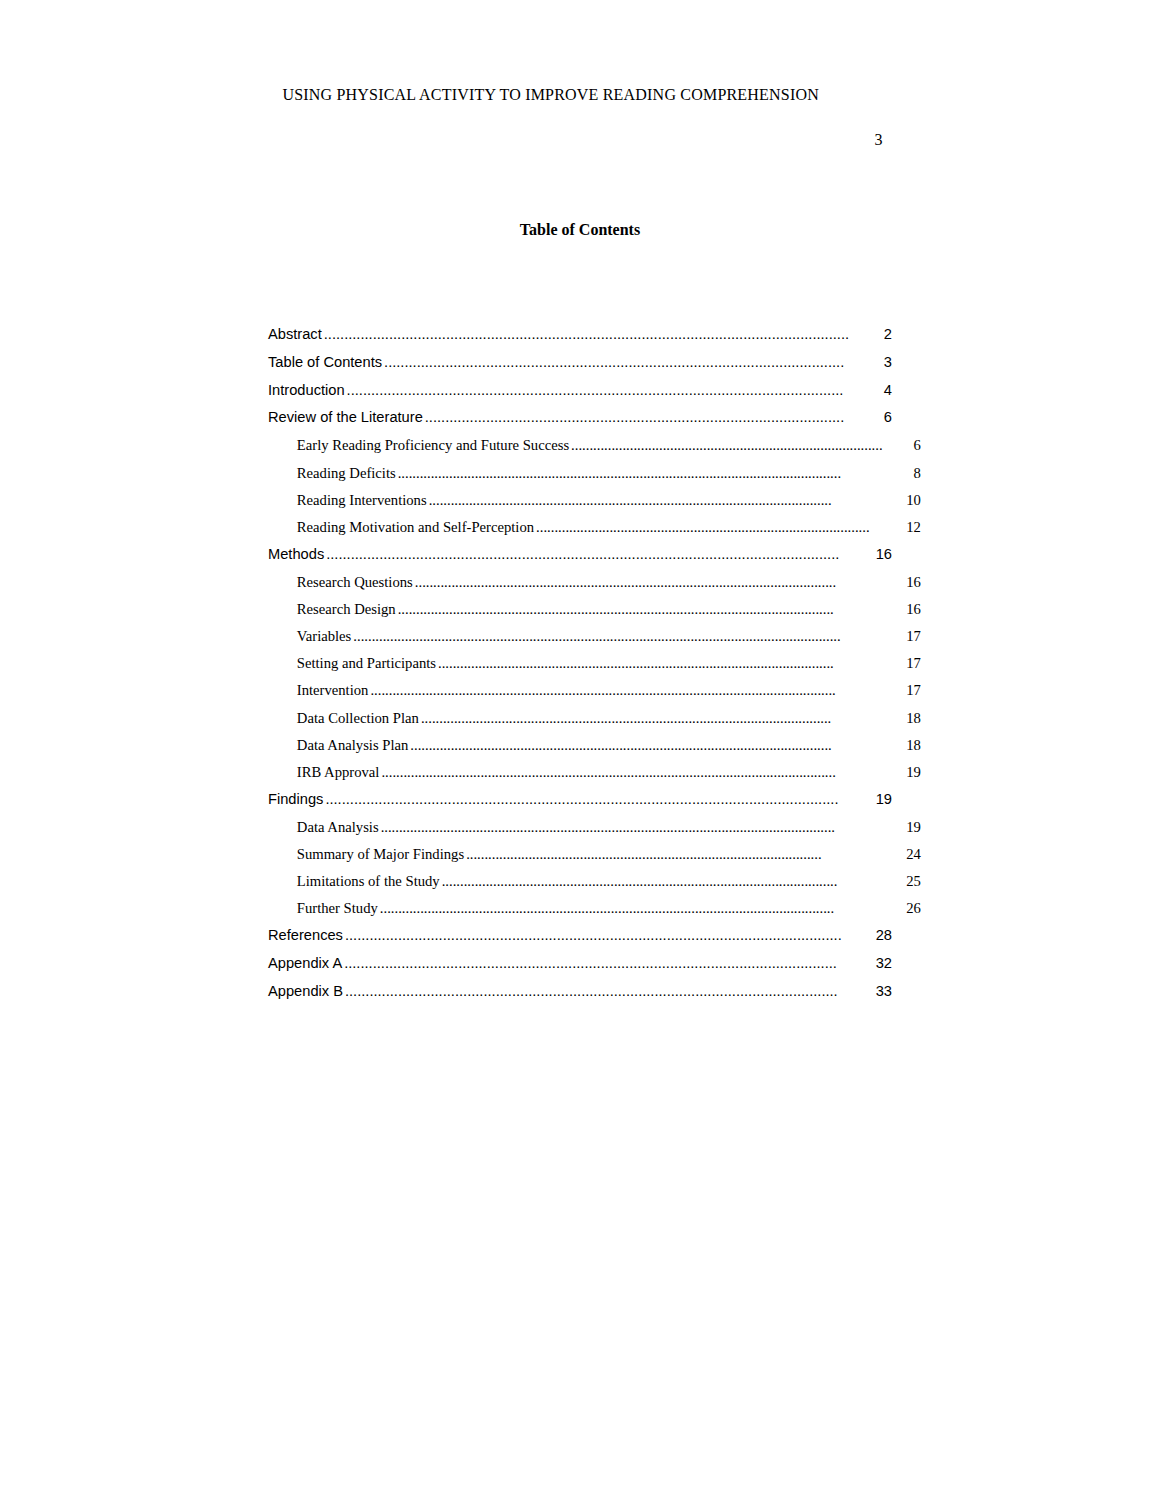Using Physical Activity to Improve Reading Comprehension
3
Table of Contents
Abstract ................................................................................................................................. 2
Table of Contents ................................................................................................................. 3
Introduction .......................................................................................................................... 4
Review of the Literature ....................................................................................................... 6
Early Reading Proficiency and Future Success ..................................................................................... 6
Reading Deficits ......................................................................................................................... 8
Reading Interventions .............................................................................................................. 10
Reading Motivation and Self-Perception ........................................................................................... 12
Methods .............................................................................................................................. 16
Research Questions ................................................................................................................... 16
Research Design ....................................................................................................................... 16
Variables ..................................................................................................................................... 17
Setting and Participants ............................................................................................................ 17
Intervention ............................................................................................................................... 17
Data Collection Plan ................................................................................................................ 18
Data Analysis Plan ................................................................................................................... 18
IRB Approval ............................................................................................................................ 19
Findings .............................................................................................................................. 19
Data Analysis ............................................................................................................................ 19
Summary of Major Findings ................................................................................................. 24
Limitations of the Study ............................................................................................................ 25
Further Study ............................................................................................................................ 26
References .......................................................................................................................... 28
Appendix A ......................................................................................................................... 32
Appendix B ......................................................................................................................... 33